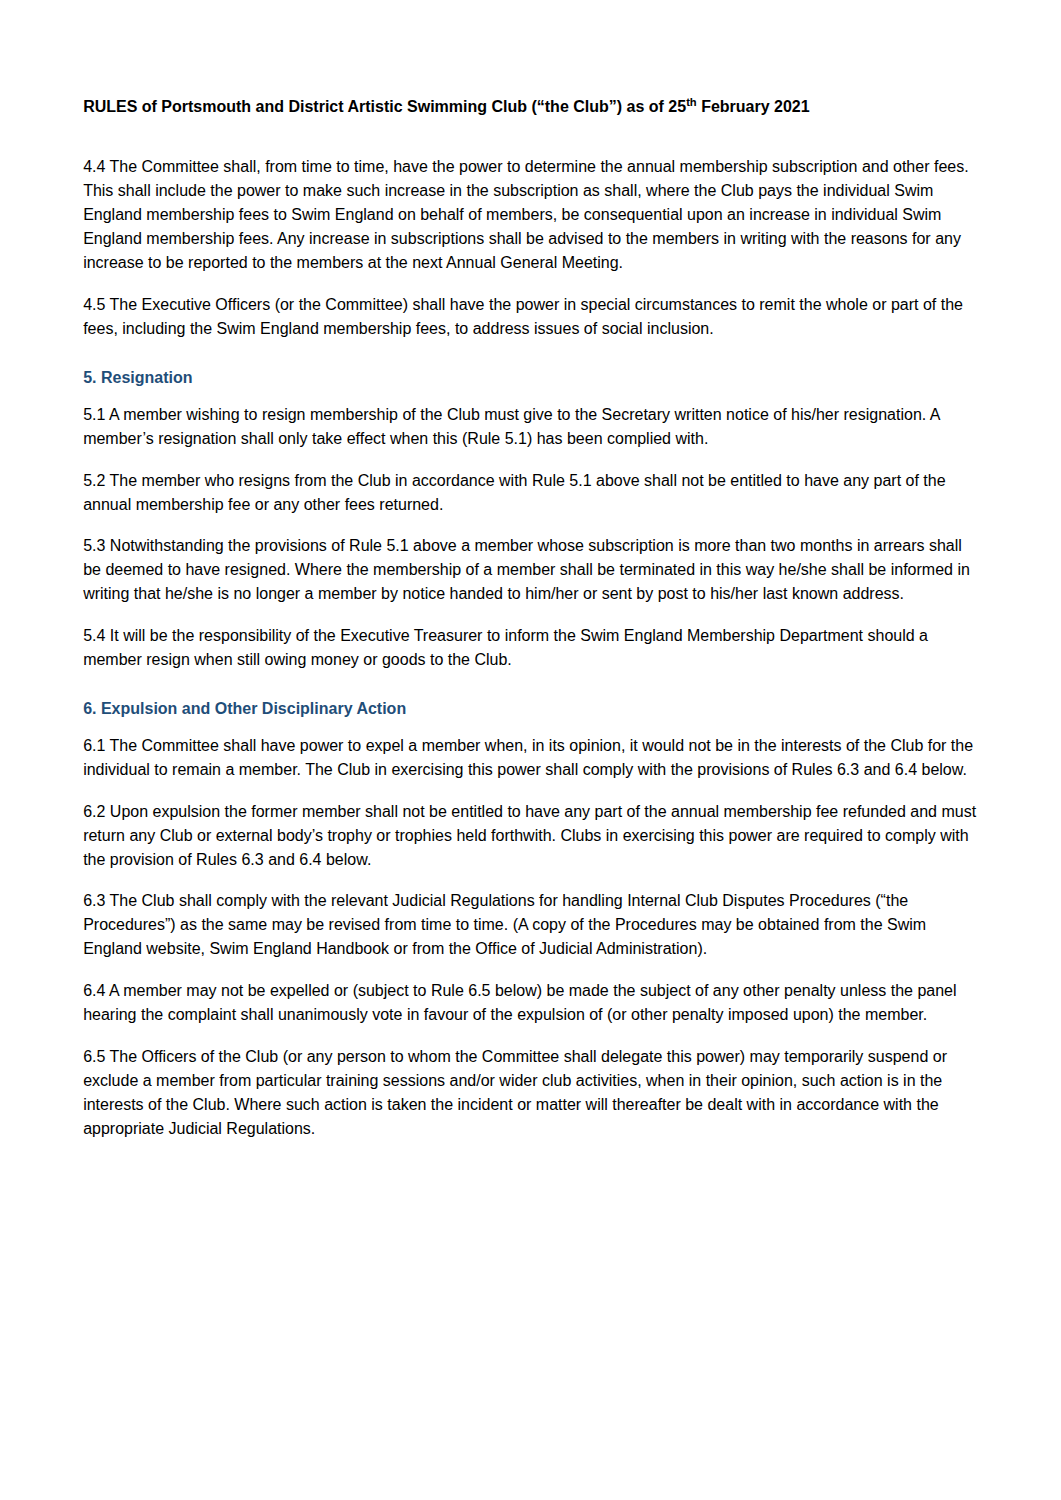RULES of Portsmouth and District Artistic Swimming Club (“the Club”) as of 25th February 2021
4.4 The Committee shall, from time to time, have the power to determine the annual membership subscription and other fees. This shall include the power to make such increase in the subscription as shall, where the Club pays the individual Swim England membership fees to Swim England on behalf of members, be consequential upon an increase in individual Swim England membership fees. Any increase in subscriptions shall be advised to the members in writing with the reasons for any increase to be reported to the members at the next Annual General Meeting.
4.5 The Executive Officers (or the Committee) shall have the power in special circumstances to remit the whole or part of the fees, including the Swim England membership fees, to address issues of social inclusion.
5. Resignation
5.1 A member wishing to resign membership of the Club must give to the Secretary written notice of his/her resignation. A member’s resignation shall only take effect when this (Rule 5.1) has been complied with.
5.2 The member who resigns from the Club in accordance with Rule 5.1 above shall not be entitled to have any part of the annual membership fee or any other fees returned.
5.3 Notwithstanding the provisions of Rule 5.1 above a member whose subscription is more than two months in arrears shall be deemed to have resigned. Where the membership of a member shall be terminated in this way he/she shall be informed in writing that he/she is no longer a member by notice handed to him/her or sent by post to his/her last known address.
5.4 It will be the responsibility of the Executive Treasurer to inform the Swim England Membership Department should a member resign when still owing money or goods to the Club.
6. Expulsion and Other Disciplinary Action
6.1 The Committee shall have power to expel a member when, in its opinion, it would not be in the interests of the Club for the individual to remain a member. The Club in exercising this power shall comply with the provisions of Rules 6.3 and 6.4 below.
6.2 Upon expulsion the former member shall not be entitled to have any part of the annual membership fee refunded and must return any Club or external body’s trophy or trophies held forthwith. Clubs in exercising this power are required to comply with the provision of Rules 6.3 and 6.4 below.
6.3 The Club shall comply with the relevant Judicial Regulations for handling Internal Club Disputes Procedures (“the Procedures”) as the same may be revised from time to time. (A copy of the Procedures may be obtained from the Swim England website, Swim England Handbook or from the Office of Judicial Administration).
6.4 A member may not be expelled or (subject to Rule 6.5 below) be made the subject of any other penalty unless the panel hearing the complaint shall unanimously vote in favour of the expulsion of (or other penalty imposed upon) the member.
6.5 The Officers of the Club (or any person to whom the Committee shall delegate this power) may temporarily suspend or exclude a member from particular training sessions and/or wider club activities, when in their opinion, such action is in the interests of the Club. Where such action is taken the incident or matter will thereafter be dealt with in accordance with the appropriate Judicial Regulations.